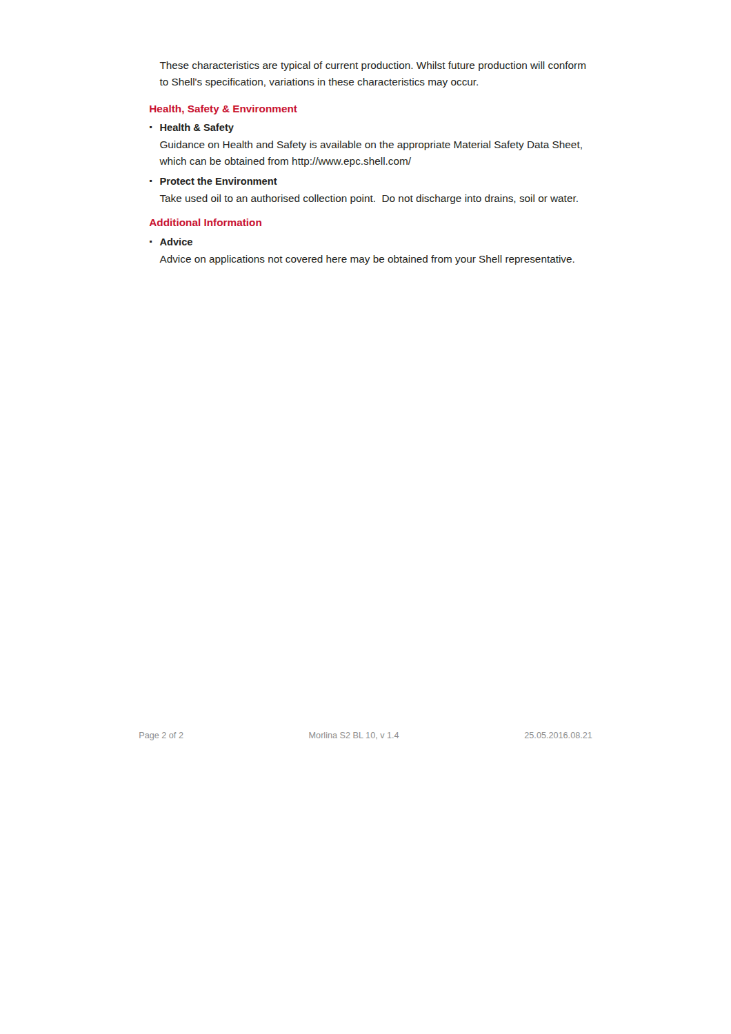These characteristics are typical of current production. Whilst future production will conform to Shell's specification, variations in these characteristics may occur.
Health, Safety & Environment
Health & Safety
Guidance on Health and Safety is available on the appropriate Material Safety Data Sheet, which can be obtained from http://www.epc.shell.com/
Protect the Environment
Take used oil to an authorised collection point. Do not discharge into drains, soil or water.
Additional Information
Advice
Advice on applications not covered here may be obtained from your Shell representative.
Page 2 of 2
Morlina S2 BL 10, v 1.4
25.05.2016.08.21